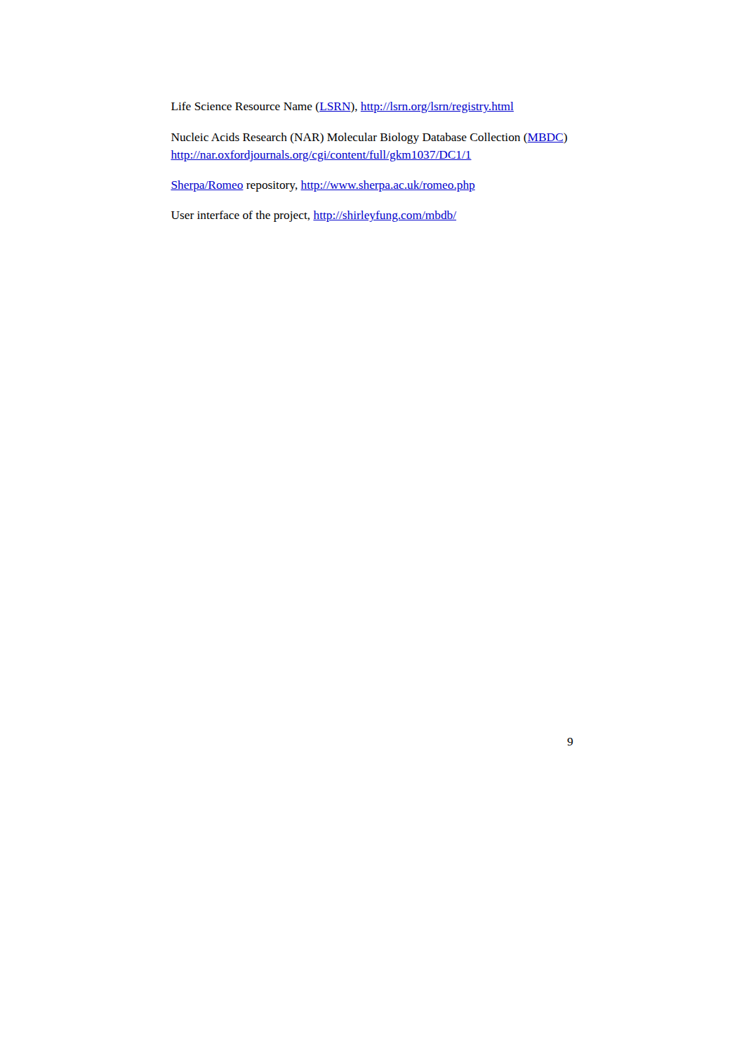Life Science Resource Name (LSRN), http://lsrn.org/lsrn/registry.html
Nucleic Acids Research (NAR) Molecular Biology Database Collection (MBDC)
http://nar.oxfordjournals.org/cgi/content/full/gkm1037/DC1/1
Sherpa/Romeo repository, http://www.sherpa.ac.uk/romeo.php
User interface of the project, http://shirleyfung.com/mbdb/
9